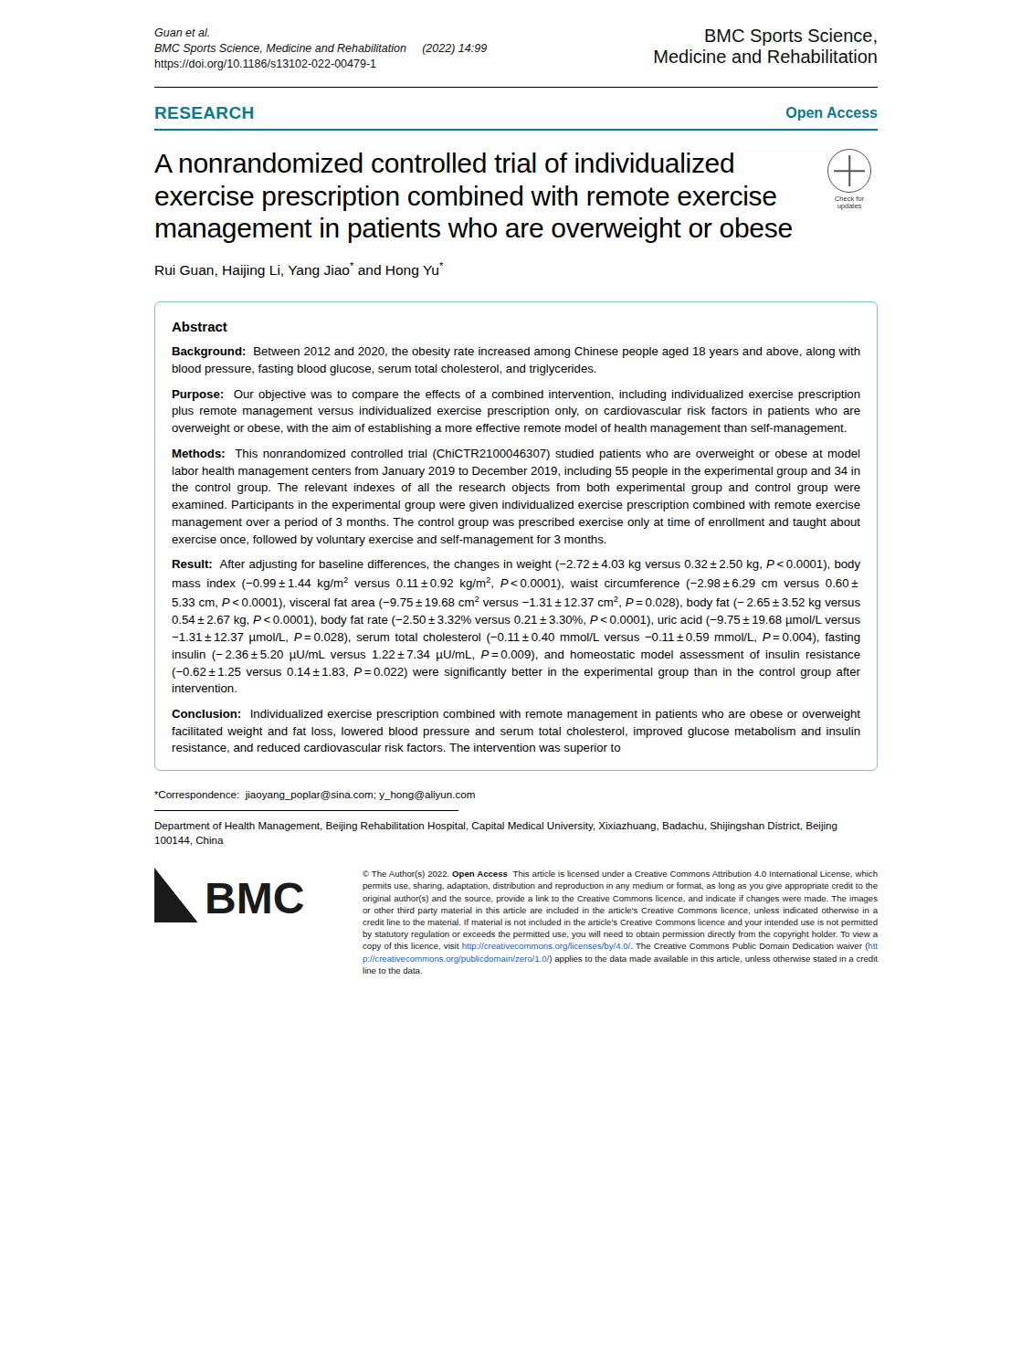Guan et al.
BMC Sports Science, Medicine and Rehabilitation (2022) 14:99
https://doi.org/10.1186/s13102-022-00479-1
BMC Sports Science,
Medicine and Rehabilitation
Research
Open Access
A nonrandomized controlled trial of individualized exercise prescription combined with remote exercise management in patients who are overweight or obese
Check for
updates
Rui Guan, Haijing Li, Yang Jiao* and Hong Yu*
Abstract
Background: Between 2012 and 2020, the obesity rate increased among Chinese people aged 18 years and above, along with blood pressure, fasting blood glucose, serum total cholesterol, and triglycerides.
Purpose: Our objective was to compare the effects of a combined intervention, including individualized exercise prescription plus remote management versus individualized exercise prescription only, on cardiovascular risk factors in patients who are overweight or obese, with the aim of establishing a more effective remote model of health management than self-management.
Methods: This nonrandomized controlled trial (ChiCTR2100046307) studied patients who are overweight or obese at model labor health management centers from January 2019 to December 2019, including 55 people in the experimental group and 34 in the control group. The relevant indexes of all the research objects from both experimental group and control group were examined. Participants in the experimental group were given individualized exercise prescription combined with remote exercise management over a period of 3 months. The control group was prescribed exercise only at time of enrollment and taught about exercise once, followed by voluntary exercise and self-management for 3 months.
Result: After adjusting for baseline differences, the changes in weight (−2.72 ± 4.03 kg versus 0.32 ± 2.50 kg, P < 0.0001), body mass index (−0.99 ± 1.44 kg/m2 versus 0.11 ± 0.92 kg/m2, P < 0.0001), waist circumference (−2.98 ± 6.29 cm versus 0.60 ± 5.33 cm, P < 0.0001), visceral fat area (−9.75 ± 19.68 cm2 versus −1.31 ± 12.37 cm2, P = 0.028), body fat (− 2.65 ± 3.52 kg versus 0.54 ± 2.67 kg, P < 0.0001), body fat rate (−2.50 ± 3.32% versus 0.21 ± 3.30%, P < 0.0001), uric acid (−9.75 ± 19.68 µmol/L versus −1.31 ± 12.37 µmol/L, P = 0.028), serum total cholesterol (−0.11 ± 0.40 mmol/L versus −0.11 ± 0.59 mmol/L, P = 0.004), fasting insulin (− 2.36 ± 5.20 µU/mL versus 1.22 ± 7.34 µU/mL, P = 0.009), and homeostatic model assessment of insulin resistance (−0.62 ± 1.25 versus 0.14 ± 1.83, P = 0.022) were significantly better in the experimental group than in the control group after intervention.
Conclusion: Individualized exercise prescription combined with remote management in patients who are obese or overweight facilitated weight and fat loss, lowered blood pressure and serum total cholesterol, improved glucose metabolism and insulin resistance, and reduced cardiovascular risk factors. The intervention was superior to
*Correspondence: jiaoyang_poplar@sina.com; y_hong@aliyun.com
Department of Health Management, Beijing Rehabilitation Hospital, Capital Medical University, Xixiazhuang, Badachu, Shijingshan District, Beijing 100144, China
BMC
© The Author(s) 2022. Open Access This article is licensed under a Creative Commons Attribution 4.0 International License, which permits use, sharing, adaptation, distribution and reproduction in any medium or format, as long as you give appropriate credit to the original author(s) and the source, provide a link to the Creative Commons licence, and indicate if changes were made. The images or other third party material in this article are included in the article's Creative Commons licence, unless indicated otherwise in a credit line to the material. If material is not included in the article's Creative Commons licence and your intended use is not permitted by statutory regulation or exceeds the permitted use, you will need to obtain permission directly from the copyright holder. To view a copy of this licence, visit http://creativecommons.org/licenses/by/4.0/. The Creative Commons Public Domain Dedication waiver (http://creativecommons.org/publicdomain/zero/1.0/) applies to the data made available in this article, unless otherwise stated in a credit line to the data.